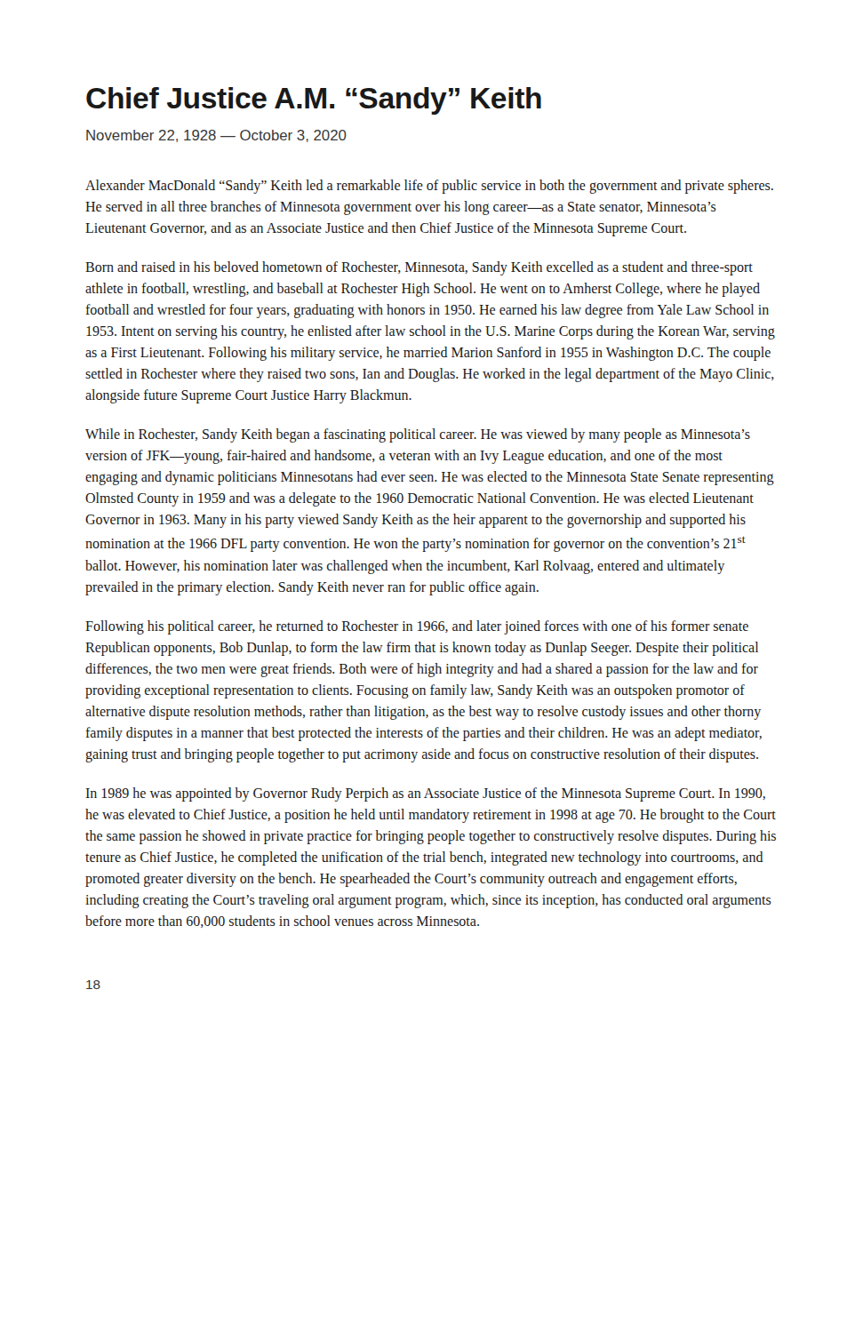Chief Justice A.M. “Sandy” Keith
November 22, 1928 — October 3, 2020
Alexander MacDonald “Sandy” Keith led a remarkable life of public service in both the government and private spheres. He served in all three branches of Minnesota government over his long career—as a State senator, Minnesota’s Lieutenant Governor, and as an Associate Justice and then Chief Justice of the Minnesota Supreme Court.
Born and raised in his beloved hometown of Rochester, Minnesota, Sandy Keith excelled as a student and three-sport athlete in football, wrestling, and baseball at Rochester High School. He went on to Amherst College, where he played football and wrestled for four years, graduating with honors in 1950. He earned his law degree from Yale Law School in 1953. Intent on serving his country, he enlisted after law school in the U.S. Marine Corps during the Korean War, serving as a First Lieutenant. Following his military service, he married Marion Sanford in 1955 in Washington D.C. The couple settled in Rochester where they raised two sons, Ian and Douglas. He worked in the legal department of the Mayo Clinic, alongside future Supreme Court Justice Harry Blackmun.
While in Rochester, Sandy Keith began a fascinating political career. He was viewed by many people as Minnesota’s version of JFK—young, fair-haired and handsome, a veteran with an Ivy League education, and one of the most engaging and dynamic politicians Minnesotans had ever seen. He was elected to the Minnesota State Senate representing Olmsted County in 1959 and was a delegate to the 1960 Democratic National Convention. He was elected Lieutenant Governor in 1963. Many in his party viewed Sandy Keith as the heir apparent to the governorship and supported his nomination at the 1966 DFL party convention. He won the party’s nomination for governor on the convention’s 21st ballot. However, his nomination later was challenged when the incumbent, Karl Rolvaag, entered and ultimately prevailed in the primary election. Sandy Keith never ran for public office again.
Following his political career, he returned to Rochester in 1966, and later joined forces with one of his former senate Republican opponents, Bob Dunlap, to form the law firm that is known today as Dunlap Seeger. Despite their political differences, the two men were great friends. Both were of high integrity and had a shared a passion for the law and for providing exceptional representation to clients. Focusing on family law, Sandy Keith was an outspoken promotor of alternative dispute resolution methods, rather than litigation, as the best way to resolve custody issues and other thorny family disputes in a manner that best protected the interests of the parties and their children. He was an adept mediator, gaining trust and bringing people together to put acrimony aside and focus on constructive resolution of their disputes.
In 1989 he was appointed by Governor Rudy Perpich as an Associate Justice of the Minnesota Supreme Court. In 1990, he was elevated to Chief Justice, a position he held until mandatory retirement in 1998 at age 70. He brought to the Court the same passion he showed in private practice for bringing people together to constructively resolve disputes. During his tenure as Chief Justice, he completed the unification of the trial bench, integrated new technology into courtrooms, and promoted greater diversity on the bench. He spearheaded the Court’s community outreach and engagement efforts, including creating the Court’s traveling oral argument program, which, since its inception, has conducted oral arguments before more than 60,000 students in school venues across Minnesota.
18